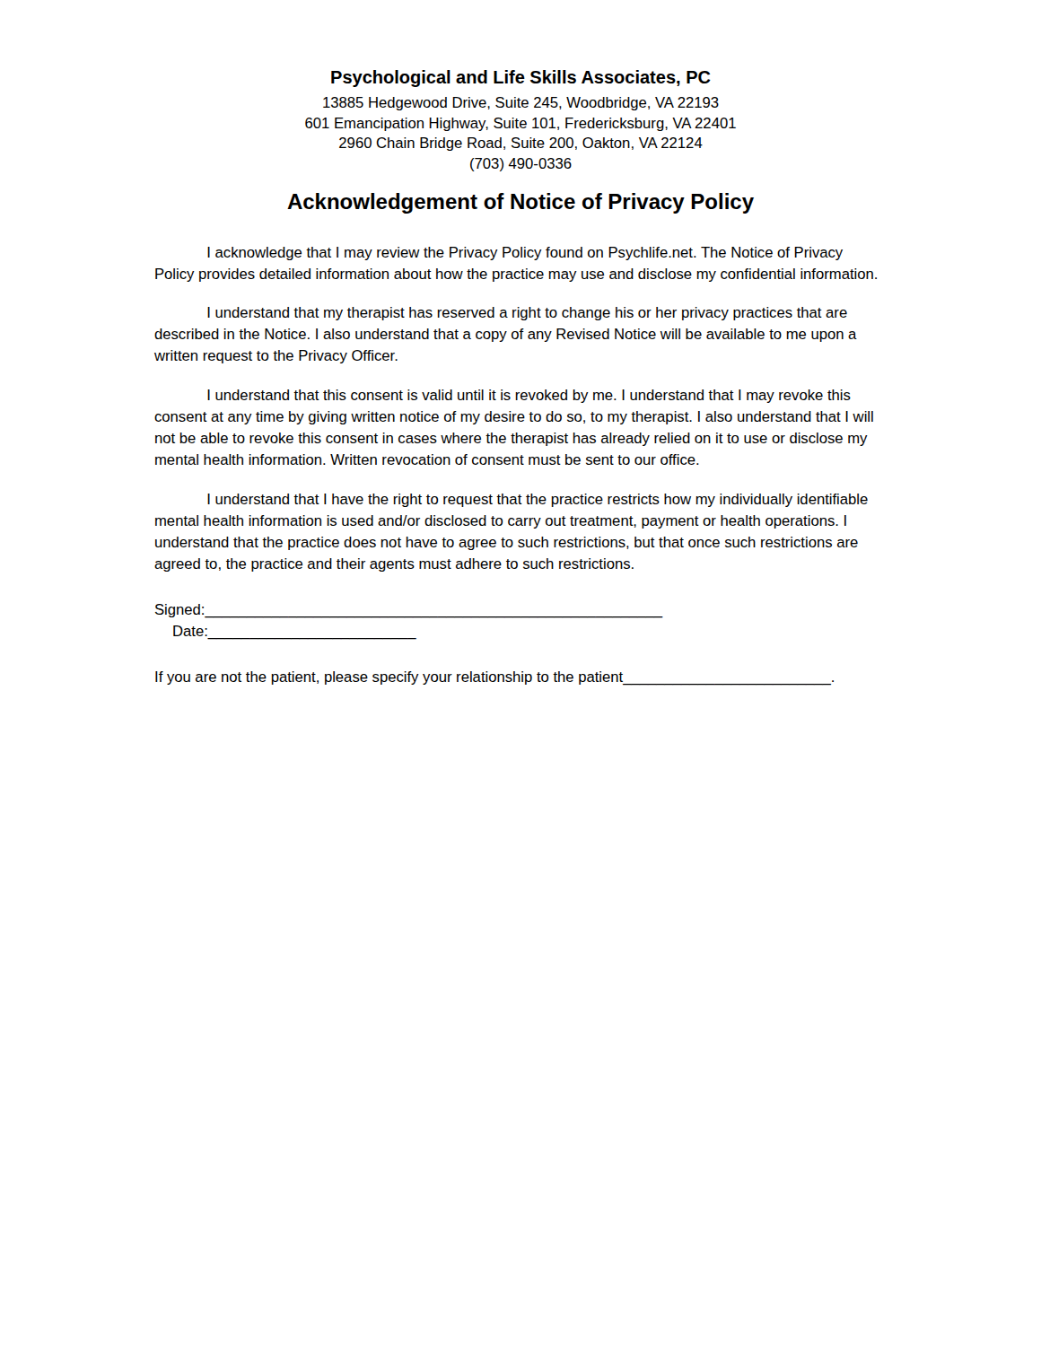Psychological and Life Skills Associates, PC
13885 Hedgewood Drive, Suite 245, Woodbridge, VA 22193
601 Emancipation Highway, Suite 101, Fredericksburg, VA 22401
2960 Chain Bridge Road, Suite 200, Oakton, VA 22124
(703) 490-0336
Acknowledgement of Notice of Privacy Policy
I acknowledge that I may review the Privacy Policy found on Psychlife.net. The Notice of Privacy Policy provides detailed information about how the practice may use and disclose my confidential information.
I understand that my therapist has reserved a right to change his or her privacy practices that are described in the Notice. I also understand that a copy of any Revised Notice will be available to me upon a written request to the Privacy Officer.
I understand that this consent is valid until it is revoked by me. I understand that I may revoke this consent at any time by giving written notice of my desire to do so, to my therapist. I also understand that I will not be able to revoke this consent in cases where the therapist has already relied on it to use or disclose my mental health information. Written revocation of consent must be sent to our office.
I understand that I have the right to request that the practice restricts how my individually identifiable mental health information is used and/or disclosed to carry out treatment, payment or health operations. I understand that the practice does not have to agree to such restrictions, but that once such restrictions are agreed to, the practice and their agents must adhere to such restrictions.
Signed:_______________________________________________________ Date:_________________________
If you are not the patient, please specify your relationship to the patient_________________________.